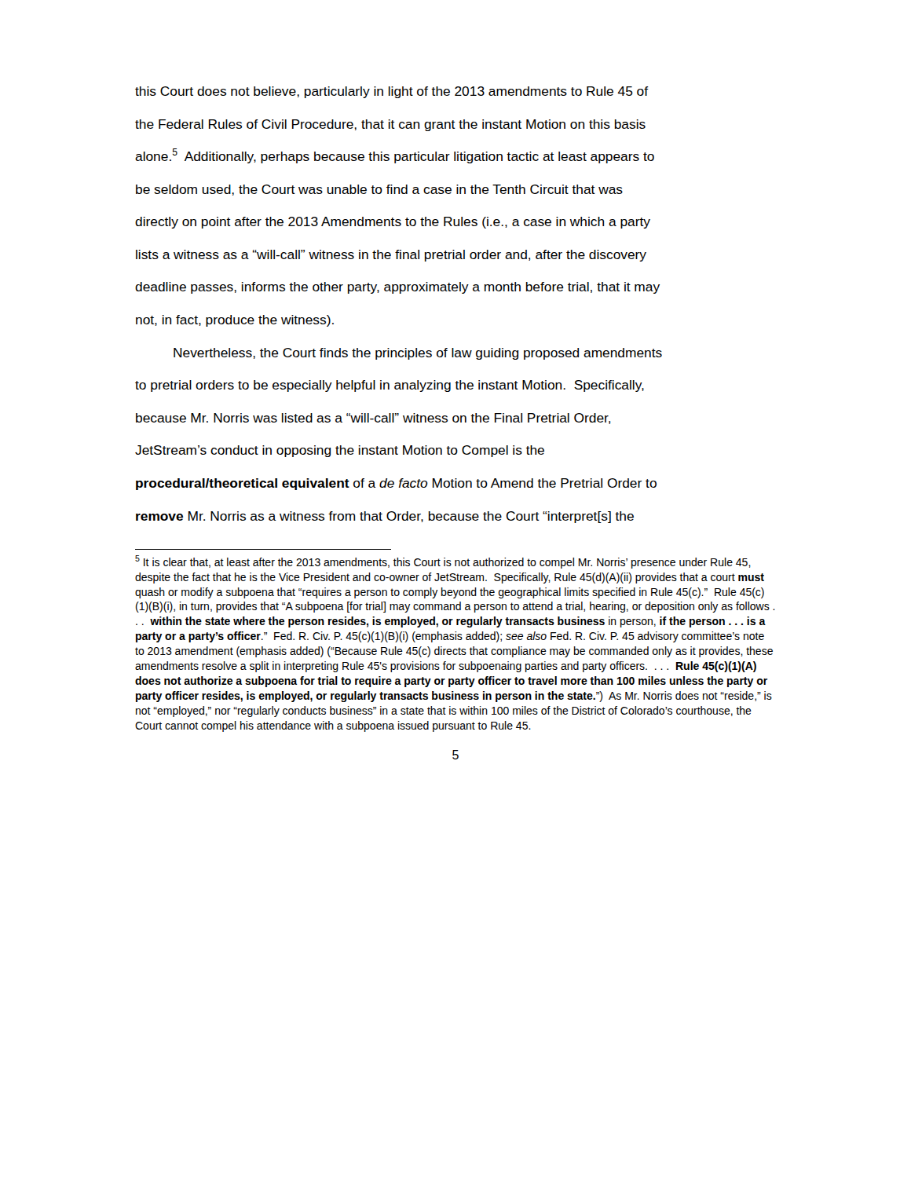this Court does not believe, particularly in light of the 2013 amendments to Rule 45 of
the Federal Rules of Civil Procedure, that it can grant the instant Motion on this basis
alone.5 Additionally, perhaps because this particular litigation tactic at least appears to
be seldom used, the Court was unable to find a case in the Tenth Circuit that was
directly on point after the 2013 Amendments to the Rules (i.e., a case in which a party
lists a witness as a “will-call” witness in the final pretrial order and, after the discovery
deadline passes, informs the other party, approximately a month before trial, that it may
not, in fact, produce the witness).
Nevertheless, the Court finds the principles of law guiding proposed amendments
to pretrial orders to be especially helpful in analyzing the instant Motion. Specifically,
because Mr. Norris was listed as a “will-call” witness on the Final Pretrial Order,
JetStream’s conduct in opposing the instant Motion to Compel is the
procedural/theoretical equivalent of a de facto Motion to Amend the Pretrial Order to
remove Mr. Norris as a witness from that Order, because the Court “interpret[s] the
5 It is clear that, at least after the 2013 amendments, this Court is not authorized to compel Mr. Norris’ presence under Rule 45, despite the fact that he is the Vice President and co-owner of JetStream. Specifically, Rule 45(d)(A)(ii) provides that a court must quash or modify a subpoena that “requires a person to comply beyond the geographical limits specified in Rule 45(c).” Rule 45(c)(1)(B)(i), in turn, provides that “A subpoena [for trial] may command a person to attend a trial, hearing, or deposition only as follows . . . within the state where the person resides, is employed, or regularly transacts business in person, if the person . . . is a party or a party’s officer.” Fed. R. Civ. P. 45(c)(1)(B)(i) (emphasis added); see also Fed. R. Civ. P. 45 advisory committee’s note to 2013 amendment (emphasis added) (“Because Rule 45(c) directs that compliance may be commanded only as it provides, these amendments resolve a split in interpreting Rule 45's provisions for subpoenaing parties and party officers. . . . Rule 45(c)(1)(A) does not authorize a subpoena for trial to require a party or party officer to travel more than 100 miles unless the party or party officer resides, is employed, or regularly transacts business in person in the state.”) As Mr. Norris does not “reside,” is not “employed,” nor “regularly conducts business” in a state that is within 100 miles of the District of Colorado’s courthouse, the Court cannot compel his attendance with a subpoena issued pursuant to Rule 45.
5